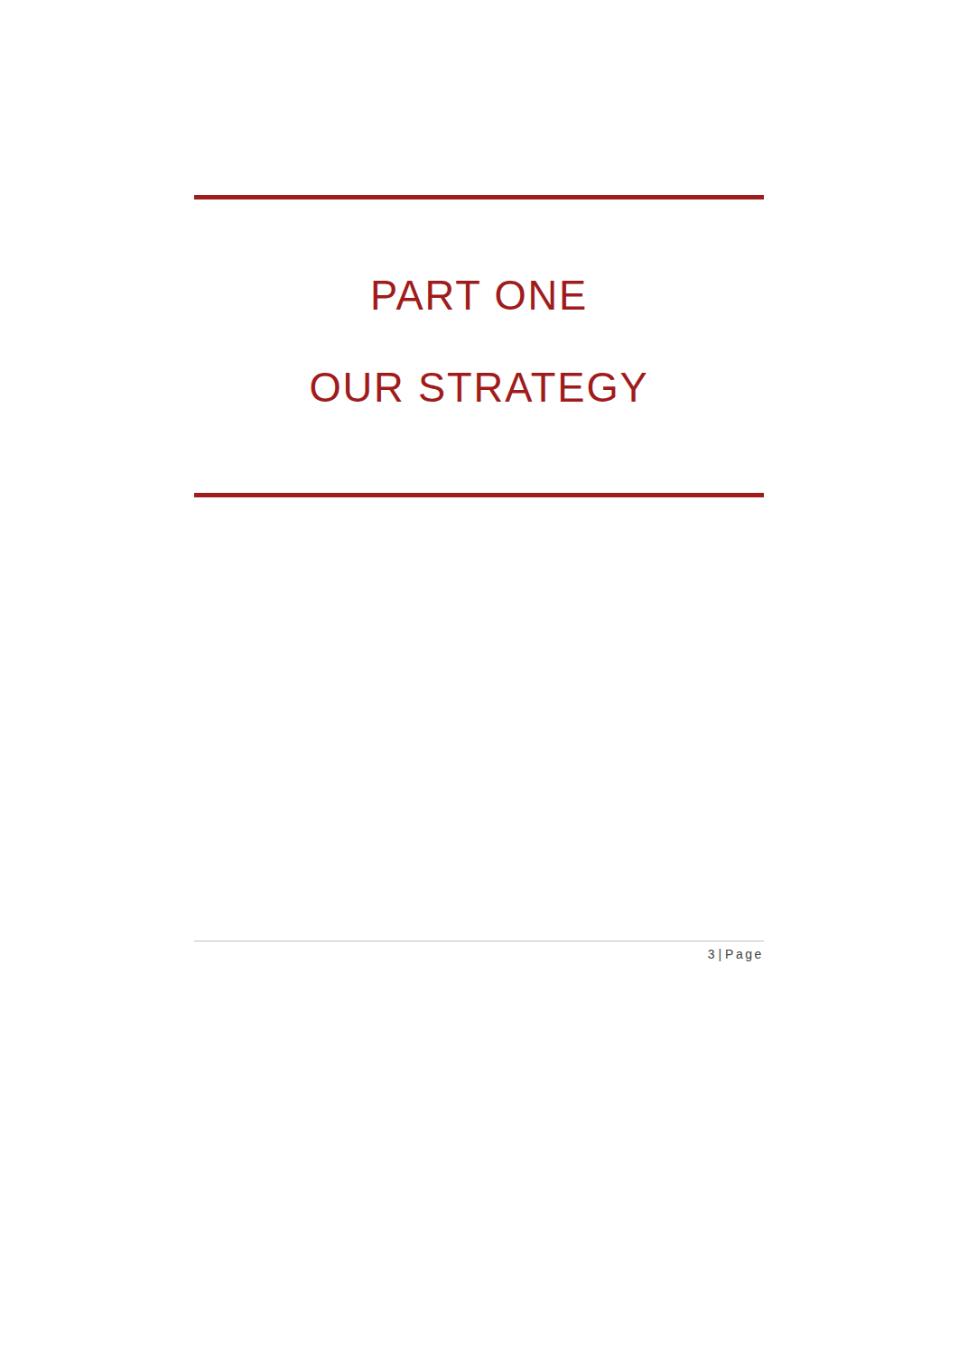PART ONE OUR STRATEGY
3 | Page